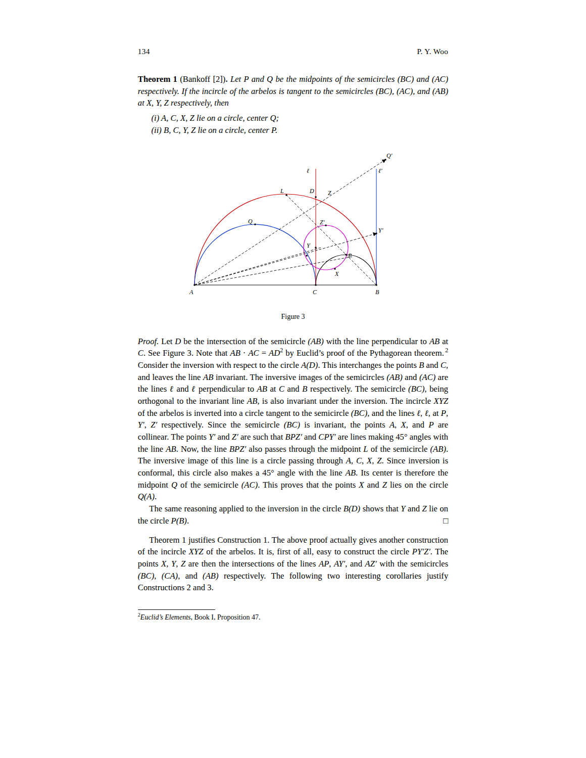134 P. Y. Woo
Theorem 1 (Bankoff [2]). Let P and Q be the midpoints of the semicircles (BC) and (AC) respectively. If the incircle of the arbelos is tangent to the semicircles (BC), (AC), and (AB) at X, Y, Z respectively, then
(i) A, C, X, Z lie on a circle, center Q;
(ii) B, C, Y, Z lie on a circle, center P.
A C B Q P L D Z Z′ Y X Y′ Q′ ℓ ℓ′
Figure 3
Proof. Let D be the intersection of the semicircle (AB) with the line perpendicular to AB at C. See Figure 3. Note that AB · AC = AD2 by Euclid’s proof of the Pythagorean theorem. 2 Consider the inversion with respect to the circle A(D). This interchanges the points B and C, and leaves the line AB invariant. The inversive images of the semicircles (AB) and (AC) are the lines ℓ and ℓ perpendicular to AB at C and B respectively. The semicircle (BC), being orthogonal to the invariant line AB, is also invariant under the inversion. The incircle XYZ of the arbelos is inverted into a circle tangent to the semicircle (BC), and the lines ℓ, ℓ, at P, Y′, Z′ respectively. Since the semicircle (BC) is invariant, the points A, X, and P are collinear. The points Y′ and Z′ are such that BPZ′ and CPY′ are lines making 45° angles with the line AB. Now, the line BPZ′ also passes through the midpoint L of the semicircle (AB). The inversive image of this line is a circle passing through A, C, X, Z. Since inversion is conformal, this circle also makes a 45° angle with the line AB. Its center is therefore the midpoint Q of the semicircle (AC). This proves that the points X and Z lies on the circle Q(A).
The same reasoning applied to the inversion in the circle B(D) shows that Y and Z lie on the circle P(B). □
Theorem 1 justifies Construction 1. The above proof actually gives another construction of the incircle XYZ of the arbelos. It is, first of all, easy to construct the circle PY′Z′. The points X, Y, Z are then the intersections of the lines AP, AY′, and AZ′ with the semicircles (BC), (CA), and (AB) respectively. The following two interesting corollaries justify Constructions 2 and 3.
2Euclid’s Elements, Book I, Proposition 47.